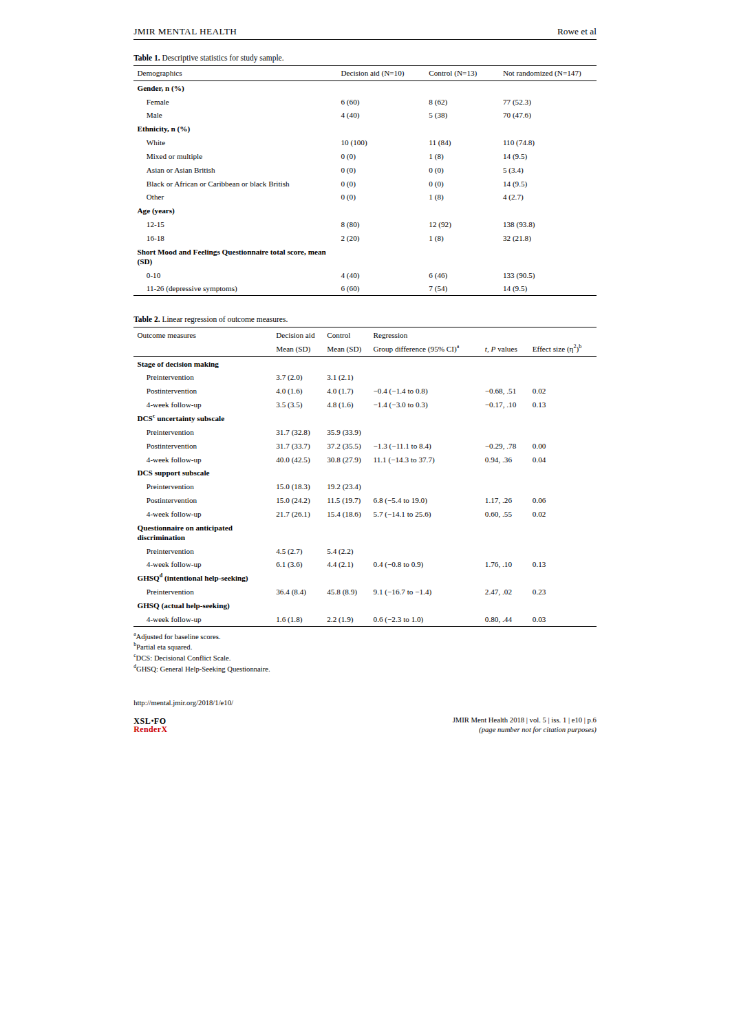JMIR MENTAL HEALTH
Rowe et al
Table 1. Descriptive statistics for study sample.
| Demographics | Decision aid (N=10) | Control (N=13) | Not randomized (N=147) |
| --- | --- | --- | --- |
| Gender, n (%) | | | |
| Female | 6 (60) | 8 (62) | 77 (52.3) |
| Male | 4 (40) | 5 (38) | 70 (47.6) |
| Ethnicity, n (%) | | | |
| White | 10 (100) | 11 (84) | 110 (74.8) |
| Mixed or multiple | 0 (0) | 1 (8) | 14 (9.5) |
| Asian or Asian British | 0 (0) | 0 (0) | 5 (3.4) |
| Black or African or Caribbean or black British | 0 (0) | 0 (0) | 14 (9.5) |
| Other | 0 (0) | 1 (8) | 4 (2.7) |
| Age (years) | | | |
| 12-15 | 8 (80) | 12 (92) | 138 (93.8) |
| 16-18 | 2 (20) | 1 (8) | 32 (21.8) |
| Short Mood and Feelings Questionnaire total score, mean (SD) | | | |
| 0-10 | 4 (40) | 6 (46) | 133 (90.5) |
| 11-26 (depressive symptoms) | 6 (60) | 7 (54) | 14 (9.5) |
Table 2. Linear regression of outcome measures.
| Outcome measures | Decision aid | Control | Regression |
| --- | --- | --- | --- |
| | Mean (SD) | Mean (SD) | Group difference (95% CI) a | t , P values | Effect size (η 2 ) b |
| Stage of decision making | | | | | |
| Preintervention | 3.7 (2.0) | 3.1 (2.1) | | | |
| Postintervention | 4.0 (1.6) | 4.0 (1.7) | −0.4 (−1.4 to 0.8) | −0.68, .51 | 0.02 |
| 4-week follow-up | 3.5 (3.5) | 4.8 (1.6) | −1.4 (−3.0 to 0.3) | −0.17, .10 | 0.13 |
| DCS c uncertainty subscale | | | | | |
| Preintervention | 31.7 (32.8) | 35.9 (33.9) | | | |
| Postintervention | 31.7 (33.7) | 37.2 (35.5) | −1.3 (−11.1 to 8.4) | −0.29, .78 | 0.00 |
| 4-week follow-up | 40.0 (42.5) | 30.8 (27.9) | 11.1 (−14.3 to 37.7) | 0.94, .36 | 0.04 |
| DCS support subscale | | | | | |
| Preintervention | 15.0 (18.3) | 19.2 (23.4) | | | |
| Postintervention | 15.0 (24.2) | 11.5 (19.7) | 6.8 (−5.4 to 19.0) | 1.17, .26 | 0.06 |
| 4-week follow-up | 21.7 (26.1) | 15.4 (18.6) | 5.7 (−14.1 to 25.6) | 0.60, .55 | 0.02 |
| Questionnaire on anticipated discrimination | | | | | |
| Preintervention | 4.5 (2.7) | 5.4 (2.2) | | | |
| 4-week follow-up | 6.1 (3.6) | 4.4 (2.1) | 0.4 (−0.8 to 0.9) | 1.76, .10 | 0.13 |
| GHSQ d (intentional help-seeking) | | | | | |
| Preintervention | 36.4 (8.4) | 45.8 (8.9) | 9.1 (−16.7 to −1.4) | 2.47, .02 | 0.23 |
| GHSQ (actual help-seeking) | | | | | |
| 4-week follow-up | 1.6 (1.8) | 2.2 (1.9) | 0.6 (−2.3 to 1.0) | 0.80, .44 | 0.03 |
aAdjusted for baseline scores.
bPartial eta squared.
cDCS: Decisional Conflict Scale.
dGHSQ: General Help-Seeking Questionnaire.
http://mental.jmir.org/2018/1/e10/
XSL•FO
RenderX
JMIR Ment Health 2018 | vol. 5 | iss. 1 | e10 | p.6
(page number not for citation purposes)